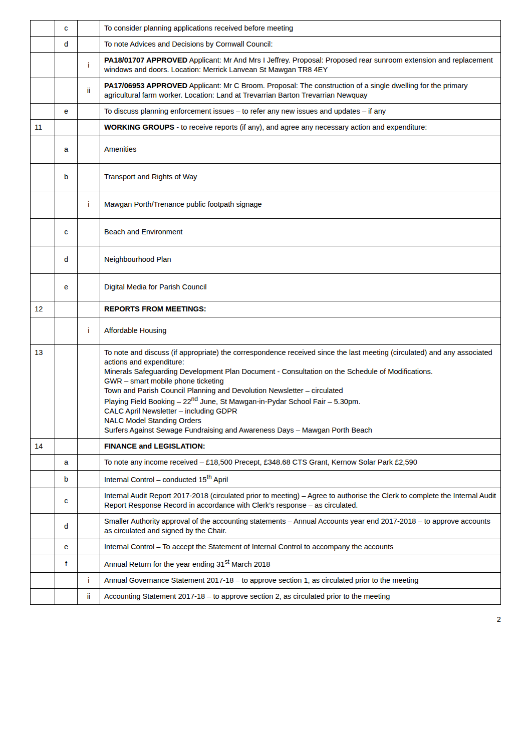| | c | | To consider planning applications received before meeting |
| | d | | To note Advices and Decisions by Cornwall Council: |
| | | i | PA18/01707 APPROVED Applicant: Mr And Mrs I Jeffrey. Proposal: Proposed rear sunroom extension and replacement windows and doors. Location: Merrick Lanvean St Mawgan TR8 4EY |
| | | ii | PA17/06953 APPROVED Applicant: Mr C Broom. Proposal: The construction of a single dwelling for the primary agricultural farm worker. Location: Land at Trevarrian Barton Trevarrian Newquay |
| | e | | To discuss planning enforcement issues – to refer any new issues and updates – if any |
| 11 | | | WORKING GROUPS - to receive reports (if any), and agree any necessary action and expenditure: |
| | a | | Amenities |
| | b | | Transport and Rights of Way |
| | | i | Mawgan Porth/Trenance public footpath signage |
| | c | | Beach and Environment |
| | d | | Neighbourhood Plan |
| | e | | Digital Media for Parish Council |
| 12 | | | REPORTS FROM MEETINGS: |
| | | i | Affordable Housing |
| 13 | | | To note and discuss (if appropriate) the correspondence received since the last meeting (circulated) and any associated actions and expenditure: Minerals Safeguarding Development Plan Document - Consultation on the Schedule of Modifications. GWR – smart mobile phone ticketing Town and Parish Council Planning and Devolution Newsletter – circulated Playing Field Booking – 22 nd June, St Mawgan-in-Pydar School Fair – 5.30pm. CALC April Newsletter – including GDPR NALC Model Standing Orders Surfers Against Sewage Fundraising and Awareness Days – Mawgan Porth Beach |
| 14 | | | FINANCE and LEGISLATION: |
| | a | | To note any income received – £18,500 Precept, £348.68 CTS Grant, Kernow Solar Park £2,590 |
| | b | | Internal Control – conducted 15 th April |
| | c | | Internal Audit Report 2017-2018 (circulated prior to meeting) – Agree to authorise the Clerk to complete the Internal Audit Report Response Record in accordance with Clerk’s response – as circulated. |
| | d | | Smaller Authority approval of the accounting statements – Annual Accounts year end 2017-2018 – to approve accounts as circulated and signed by the Chair. |
| | e | | Internal Control – To accept the Statement of Internal Control to accompany the accounts |
| | f | | Annual Return for the year ending 31 st March 2018 |
| | | i | Annual Governance Statement 2017-18 – to approve section 1, as circulated prior to the meeting |
| | | ii | Accounting Statement 2017-18 – to approve section 2, as circulated prior to the meeting |
2